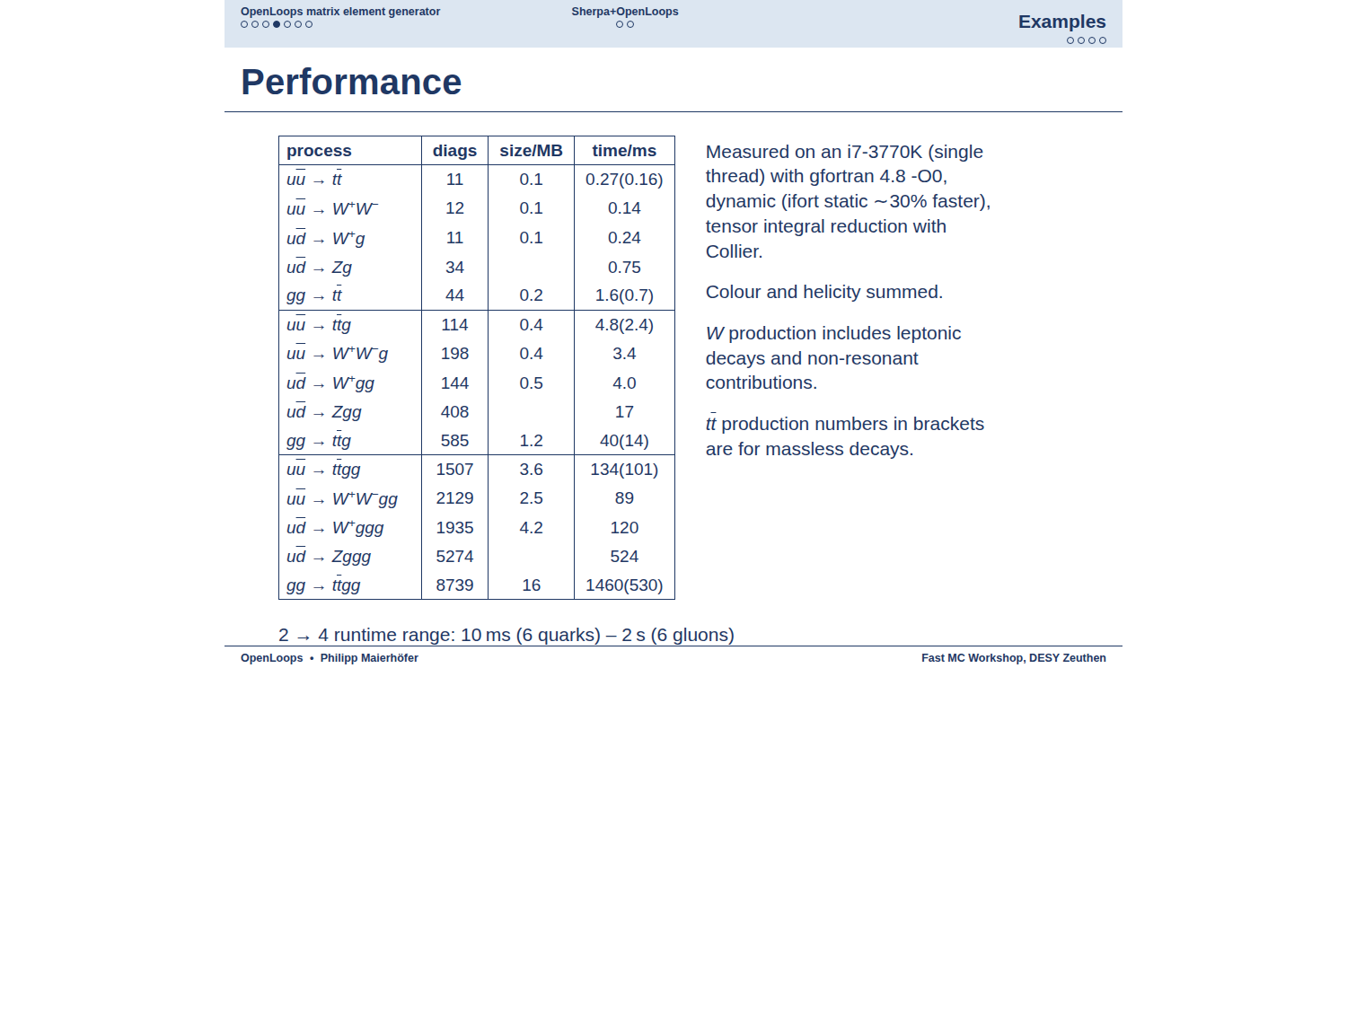OpenLoops matrix element generator
Sherpa+OpenLoops
Examples
Performance
| process | diags | size/MB | time/ms |
| --- | --- | --- | --- |
| u u → t t | 11 | 0.1 | 0.27(0.16) |
| u u → W + W − | 12 | 0.1 | 0.14 |
| u d → W + g | 11 | 0.1 | 0.24 |
| u d → Zg | 34 | | 0.75 |
| gg → t t | 44 | 0.2 | 1.6(0.7) |
| u u → t t g | 114 | 0.4 | 4.8(2.4) |
| u u → W + W − g | 198 | 0.4 | 3.4 |
| u d → W + gg | 144 | 0.5 | 4.0 |
| u d → Zgg | 408 | | 17 |
| gg → t t g | 585 | 1.2 | 40(14) |
| u u → t t gg | 1507 | 3.6 | 134(101) |
| u u → W + W − gg | 2129 | 2.5 | 89 |
| u d → W + ggg | 1935 | 4.2 | 120 |
| u d → Zggg | 5274 | | 524 |
| gg → t t gg | 8739 | 16 | 1460(530) |
Measured on an i7-3770K (single thread) with gfortran 4.8 -O0, dynamic (ifort static ∼30% faster), tensor integral reduction with Collier.
Colour and helicity summed.
W production includes leptonic decays and non-resonant contributions.
tt production numbers in brackets are for massless decays.
2 → 4 runtime range: 10 ms (6 quarks) – 2 s (6 gluons)
OpenLoops • Philipp Maierhöfer
Fast MC Workshop, DESY Zeuthen